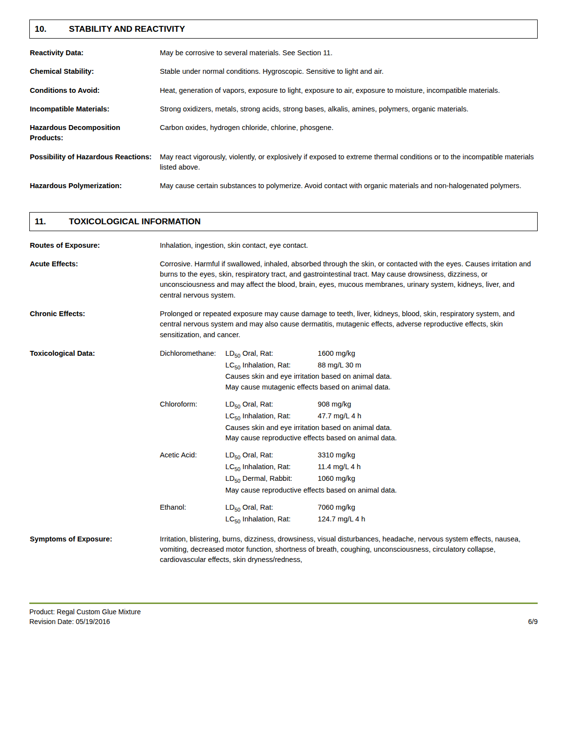10. STABILITY AND REACTIVITY
| Reactivity Data: | May be corrosive to several materials. See Section 11. |
| Chemical Stability: | Stable under normal conditions. Hygroscopic. Sensitive to light and air. |
| Conditions to Avoid: | Heat, generation of vapors, exposure to light, exposure to air, exposure to moisture, incompatible materials. |
| Incompatible Materials: | Strong oxidizers, metals, strong acids, strong bases, alkalis, amines, polymers, organic materials. |
| Hazardous Decomposition Products: | Carbon oxides, hydrogen chloride, chlorine, phosgene. |
| Possibility of Hazardous Reactions: | May react vigorously, violently, or explosively if exposed to extreme thermal conditions or to the incompatible materials listed above. |
| Hazardous Polymerization: | May cause certain substances to polymerize. Avoid contact with organic materials and non-halogenated polymers. |
11. TOXICOLOGICAL INFORMATION
| Routes of Exposure: | Inhalation, ingestion, skin contact, eye contact. |
| Acute Effects: | Corrosive. Harmful if swallowed, inhaled, absorbed through the skin, or contacted with the eyes. Causes irritation and burns to the eyes, skin, respiratory tract, and gastrointestinal tract. May cause drowsiness, dizziness, or unconsciousness and may affect the blood, brain, eyes, mucous membranes, urinary system, kidneys, liver, and central nervous system. |
| Chronic Effects: | Prolonged or repeated exposure may cause damage to teeth, liver, kidneys, blood, skin, respiratory system, and central nervous system and may also cause dermatitis, mutagenic effects, adverse reproductive effects, skin sensitization, and cancer. |
| Toxicological Data: | / Dichloromethane: / LD 50 Oral, Rat: / 1600 mg/kg / / / LC 50 Inhalation, Rat: / 88 mg/L 30 m / / / Causes skin and eye irritation based on animal data. / / / May cause mutagenic effects based on animal data. / / Chloroform: / LD 50 Oral, Rat: / 908 mg/kg / / / LC 50 Inhalation, Rat: / 47.7 mg/L 4 h / / / Causes skin and eye irritation based on animal data. / / / May cause reproductive effects based on animal data. / / Acetic Acid: / LD 50 Oral, Rat: / 3310 mg/kg / / / LC 50 Inhalation, Rat: / 11.4 mg/L 4 h / / / LD 50 Dermal, Rabbit: / 1060 mg/kg / / / May cause reproductive effects based on animal data. / / Ethanol: / LD 50 Oral, Rat: / 7060 mg/kg / / / LC 50 Inhalation, Rat: / 124.7 mg/L 4 h / |
| Symptoms of Exposure: | Irritation, blistering, burns, dizziness, drowsiness, visual disturbances, headache, nervous system effects, nausea, vomiting, decreased motor function, shortness of breath, coughing, unconsciousness, circulatory collapse, cardiovascular effects, skin dryness/redness, |
Product: Regal Custom Glue Mixture
Revision Date: 05/19/2016 6/9